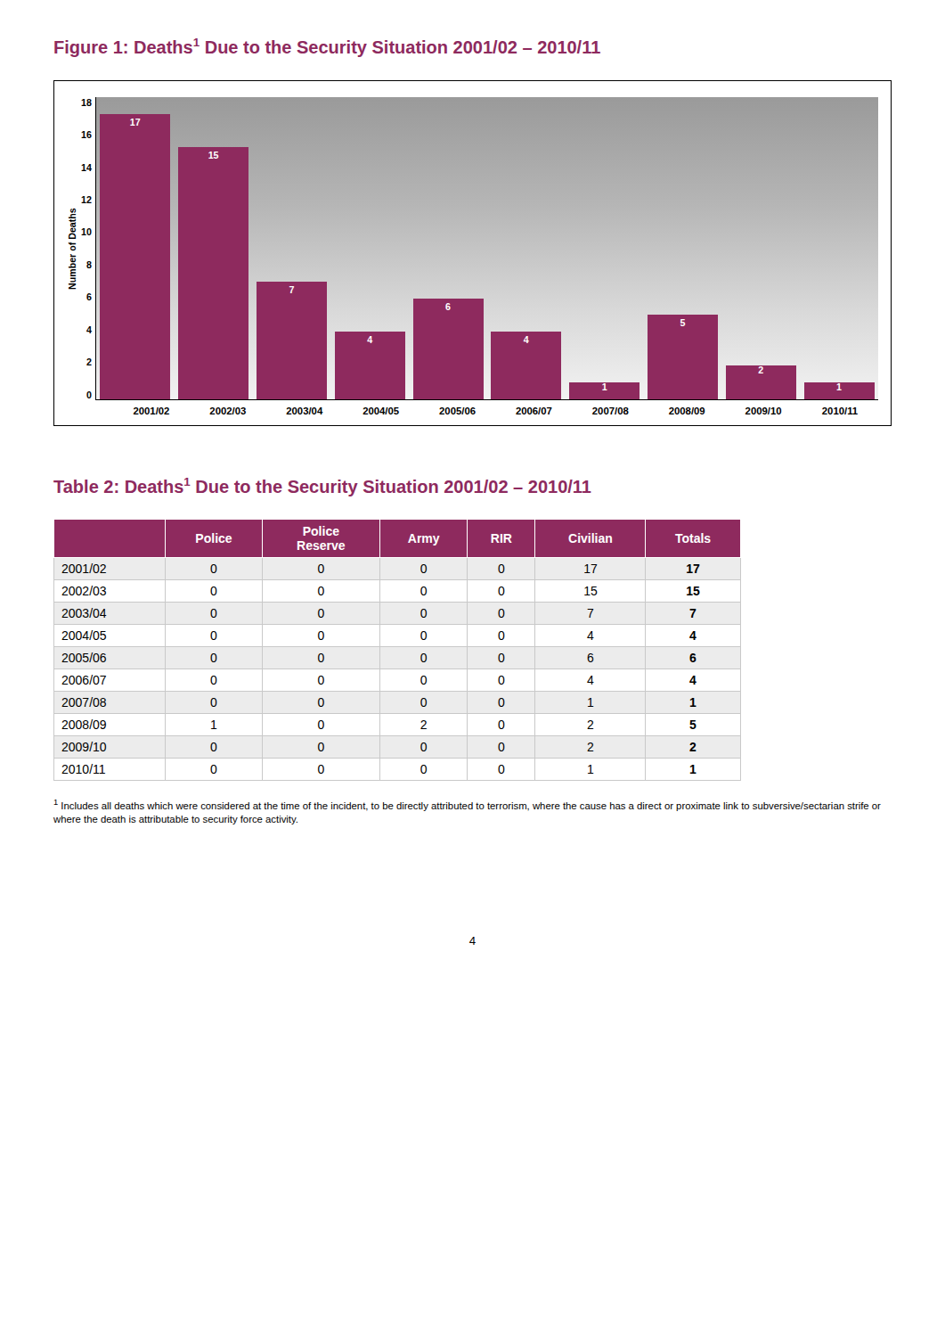Figure 1: Deaths1 Due to the Security Situation 2001/02 – 2010/11
Number of Deaths
18
16
14
12
10
8
6
4
2
0
17
15
7
4
6
4
1
5
2
1
2001/02
2002/03
2003/04
2004/05
2005/06
2006/07
2007/08
2008/09
2009/10
2010/11
Table 2: Deaths1 Due to the Security Situation 2001/02 – 2010/11
| | Police | Police Reserve | Army | RIR | Civilian | Totals |
| --- | --- | --- | --- | --- | --- | --- |
| 2001/02 | 0 | 0 | 0 | 0 | 17 | 17 |
| 2002/03 | 0 | 0 | 0 | 0 | 15 | 15 |
| 2003/04 | 0 | 0 | 0 | 0 | 7 | 7 |
| 2004/05 | 0 | 0 | 0 | 0 | 4 | 4 |
| 2005/06 | 0 | 0 | 0 | 0 | 6 | 6 |
| 2006/07 | 0 | 0 | 0 | 0 | 4 | 4 |
| 2007/08 | 0 | 0 | 0 | 0 | 1 | 1 |
| 2008/09 | 1 | 0 | 2 | 0 | 2 | 5 |
| 2009/10 | 0 | 0 | 0 | 0 | 2 | 2 |
| 2010/11 | 0 | 0 | 0 | 0 | 1 | 1 |
1 Includes all deaths which were considered at the time of the incident, to be directly attributed to terrorism, where the cause has a direct or proximate link to subversive/sectarian strife or where the death is attributable to security force activity.
4